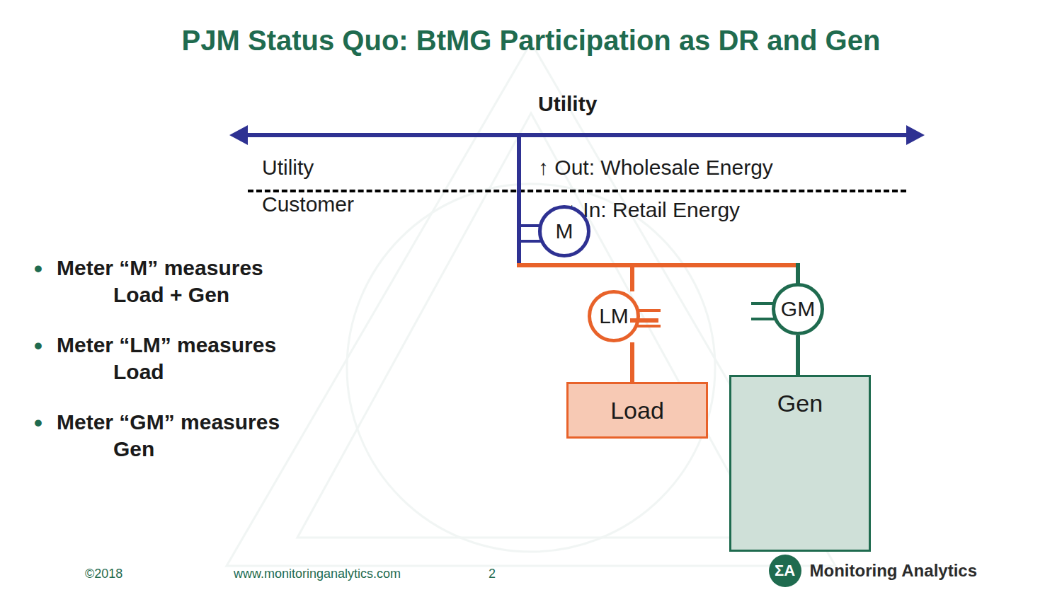PJM Status Quo: BtMG Participation as DR and Gen
Meter “M” measures Load + Gen
Meter “LM” measures Load
Meter “GM” measures Gen
Utility
Utility
Customer
↑ Out: Wholesale Energy
↓ In: Retail Energy
M
LM
Load
GM
Gen
©2018
www.monitoringanalytics.com
2
ΣA
Monitoring Analytics